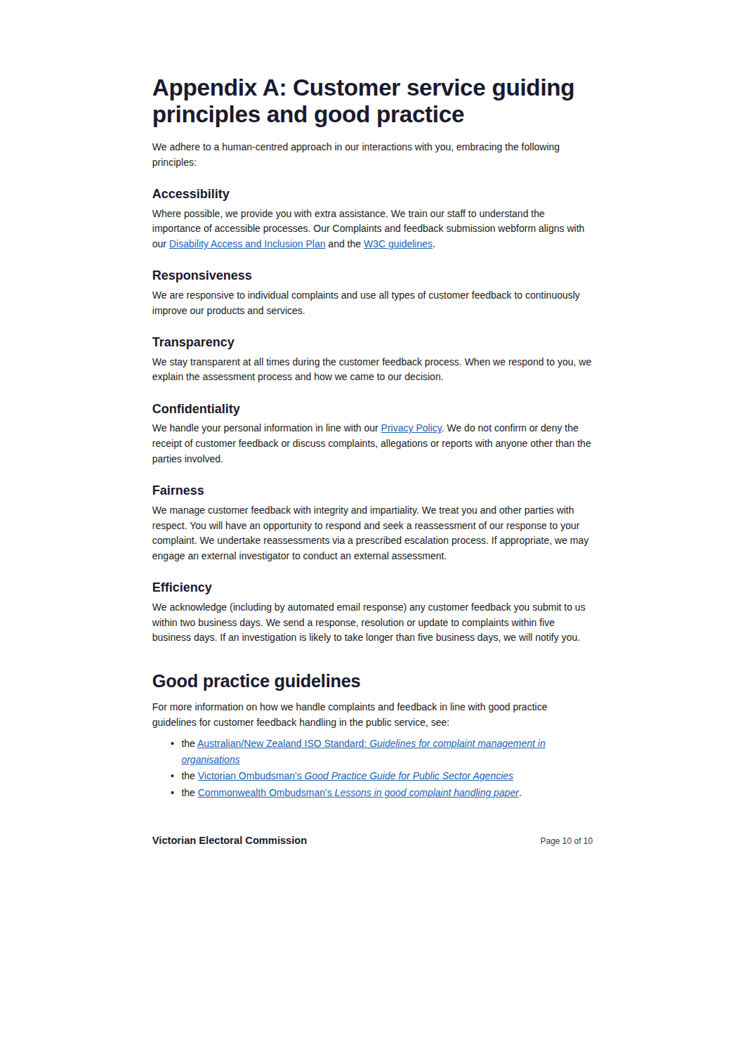Appendix A: Customer service guiding principles and good practice
We adhere to a human-centred approach in our interactions with you, embracing the following principles:
Accessibility
Where possible, we provide you with extra assistance. We train our staff to understand the importance of accessible processes. Our Complaints and feedback submission webform aligns with our Disability Access and Inclusion Plan and the W3C guidelines.
Responsiveness
We are responsive to individual complaints and use all types of customer feedback to continuously improve our products and services.
Transparency
We stay transparent at all times during the customer feedback process. When we respond to you, we explain the assessment process and how we came to our decision.
Confidentiality
We handle your personal information in line with our Privacy Policy. We do not confirm or deny the receipt of customer feedback or discuss complaints, allegations or reports with anyone other than the parties involved.
Fairness
We manage customer feedback with integrity and impartiality. We treat you and other parties with respect. You will have an opportunity to respond and seek a reassessment of our response to your complaint. We undertake reassessments via a prescribed escalation process. If appropriate, we may engage an external investigator to conduct an external assessment.
Efficiency
We acknowledge (including by automated email response) any customer feedback you submit to us within two business days. We send a response, resolution or update to complaints within five business days. If an investigation is likely to take longer than five business days, we will notify you.
Good practice guidelines
For more information on how we handle complaints and feedback in line with good practice guidelines for customer feedback handling in the public service, see:
the Australian/New Zealand ISO Standard: Guidelines for complaint management in organisations
the Victorian Ombudsman's Good Practice Guide for Public Sector Agencies
the Commonwealth Ombudsman's Lessons in good complaint handling paper.
Victorian Electoral Commission
Page 10 of 10